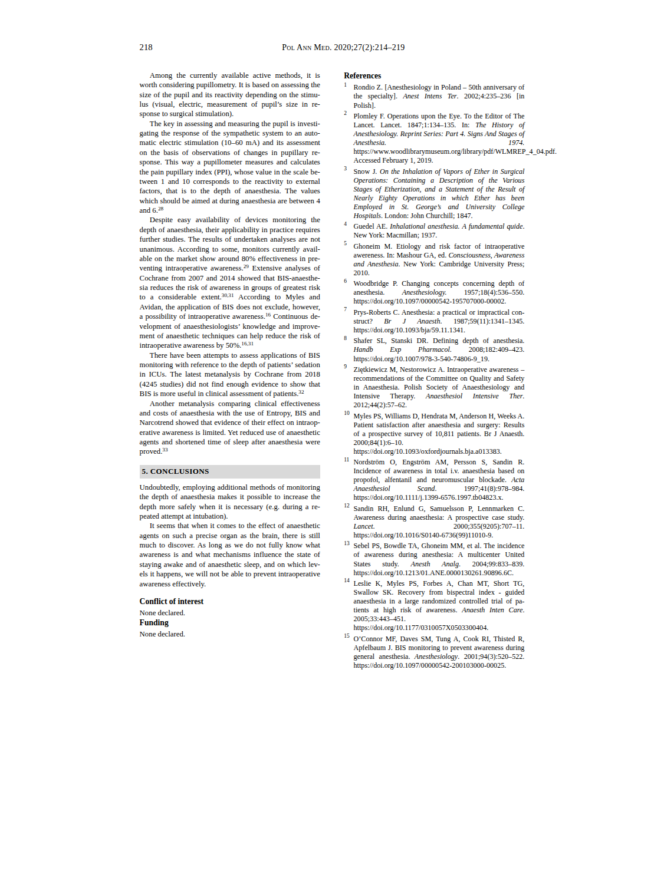218
Pol Ann Med. 2020;27(2):214–219
Among the currently available active methods, it is worth considering pupillometry. It is based on assessing the size of the pupil and its reactivity depending on the stimulus (visual, electric, measurement of pupil’s size in response to surgical stimulation).
The key in assessing and measuring the pupil is investigating the response of the sympathetic system to an automatic electric stimulation (10–60 mA) and its assessment on the basis of observations of changes in pupillary response. This way a pupillometer measures and calculates the pain pupillary index (PPI), whose value in the scale between 1 and 10 corresponds to the reactivity to external factors, that is to the depth of anaesthesia. The values which should be aimed at during anaesthesia are between 4 and 6.28
Despite easy availability of devices monitoring the depth of anaesthesia, their applicability in practice requires further studies. The results of undertaken analyses are not unanimous. According to some, monitors currently available on the market show around 80% effectiveness in preventing intraoperative awareness.29 Extensive analyses of Cochrane from 2007 and 2014 showed that BIS-anaesthesia reduces the risk of awareness in groups of greatest risk to a considerable extent.30,31 According to Myles and Avidan, the application of BIS does not exclude, however, a possibility of intraoperative awareness.16 Continuous development of anaesthesiologists’ knowledge and improvement of anaesthetic techniques can help reduce the risk of intraoperative awareness by 50%.16,31
There have been attempts to assess applications of BIS monitoring with reference to the depth of patients’ sedation in ICUs. The latest metanalysis by Cochrane from 2018 (4245 studies) did not find enough evidence to show that BIS is more useful in clinical assessment of patients.32
Another metanalysis comparing clinical effectiveness and costs of anaesthesia with the use of Entropy, BIS and Narcotrend showed that evidence of their effect on intraoperative awareness is limited. Yet reduced use of anaesthetic agents and shortened time of sleep after anaesthesia were proved.33
5. CONCLUSIONS
Undoubtedly, employing additional methods of monitoring the depth of anaesthesia makes it possible to increase the depth more safely when it is necessary (e.g. during a repeated attempt at intubation).
It seems that when it comes to the effect of anaesthetic agents on such a precise organ as the brain, there is still much to discover. As long as we do not fully know what awareness is and what mechanisms influence the state of staying awake and of anaesthetic sleep, and on which levels it happens, we will not be able to prevent intraoperative awareness effectively.
Conflict of interest
None declared.
Funding
None declared.
References
Rondio Z. [Anesthesiology in Poland – 50th anniversary of the specialty]. Anest Intens Ter. 2002;4:235–236 [in Polish].
Plomley F. Operations upon the Eye. To the Editor of The Lancet. Lancet. 1847;1:134–135. In: The History of Anesthesiology. Reprint Series: Part 4. Signs And Stages of Anesthesia. 1974. https://www.woodlibrarymuseum.org/library/pdf/WLMREP_4_04.pdf. Accessed February 1, 2019.
Snow J. On the Inhalation of Vapors of Ether in Surgical Operations: Containing a Description of the Various Stages of Etherization, and a Statement of the Result of Nearly Eighty Operations in which Ether has been Employed in St. George’s and University College Hospitals. London: John Churchill; 1847.
Guedel AE. Inhalational anesthesia. A fundamental quide. New York: Macmillan; 1937.
Ghoneim M. Etiology and risk factor of intraoperative awereness. In: Mashour GA, ed. Consciousness, Awareness and Anesthesia. New York: Cambridge University Press; 2010.
Woodbridge P. Changing concepts concerning depth of anesthesia. Anesthesiology. 1957;18(4):536–550. https://doi.org/10.1097/00000542-195707000-00002.
Prys-Roberts C. Anesthesia: a practical or impractical construct? Br J Anaesth. 1987;59(11):1341–1345. https://doi.org/10.1093/bja/59.11.1341.
Shafer SL, Stanski DR. Defining depth of anesthesia. Handb Exp Pharmacol. 2008;182:409–423. https://doi.org/10.1007/978-3-540-74806-9_19.
Ziętkiewicz M, Nestorowicz A. Intraoperative awareness – recommendations of the Committee on Quality and Safety in Anaesthesia. Polish Society of Anaesthesiology and Intensive Therapy. Anaesthesiol Intensive Ther. 2012;44(2):57–62.
Myles PS, Williams D, Hendrata M, Anderson H, Weeks A. Patient satisfaction after anaesthesia and surgery: Results of a prospective survey of 10,811 patients. Br J Anaesth. 2000;84(1):6–10. https://doi.org/10.1093/oxfordjournals.bja.a013383.
Nordström O, Engström AM, Persson S, Sandin R. Incidence of awareness in total i.v. anaesthesia based on propofol, alfentanil and neuromuscular blockade. Acta Anaesthesiol Scand. 1997;41(8):978–984. https://doi.org/10.1111/j.1399-6576.1997.tb04823.x.
Sandin RH, Enlund G, Samuelsson P, Lennmarken C. Awareness during anaesthesia: A prospective case study. Lancet. 2000;355(9205):707–11. https://doi.org/10.1016/S0140-6736(99)11010-9.
Sebel PS, Bowdle TA, Ghoneim MM, et al. The incidence of awareness during anesthesia: A multicenter United States study. Anesth Analg. 2004;99:833–839. https://doi.org/10.1213/01.ANE.0000130261.90896.6C.
Leslie K, Myles PS, Forbes A, Chan MT, Short TG, Swallow SK. Recovery from bispectral index - guided anaesthesia in a large randomized controlled trial of patients at high risk of awareness. Anaesth Inten Care. 2005;33:443–451. https://doi.org/10.1177/0310057X0503300404.
O’Connor MF, Daves SM, Tung A, Cook RI, Thisted R, Apfelbaum J. BIS monitoring to prevent awareness during general anesthesia. Anesthesiology. 2001;94(3):520–522. https://doi.org/10.1097/00000542-200103000-00025.